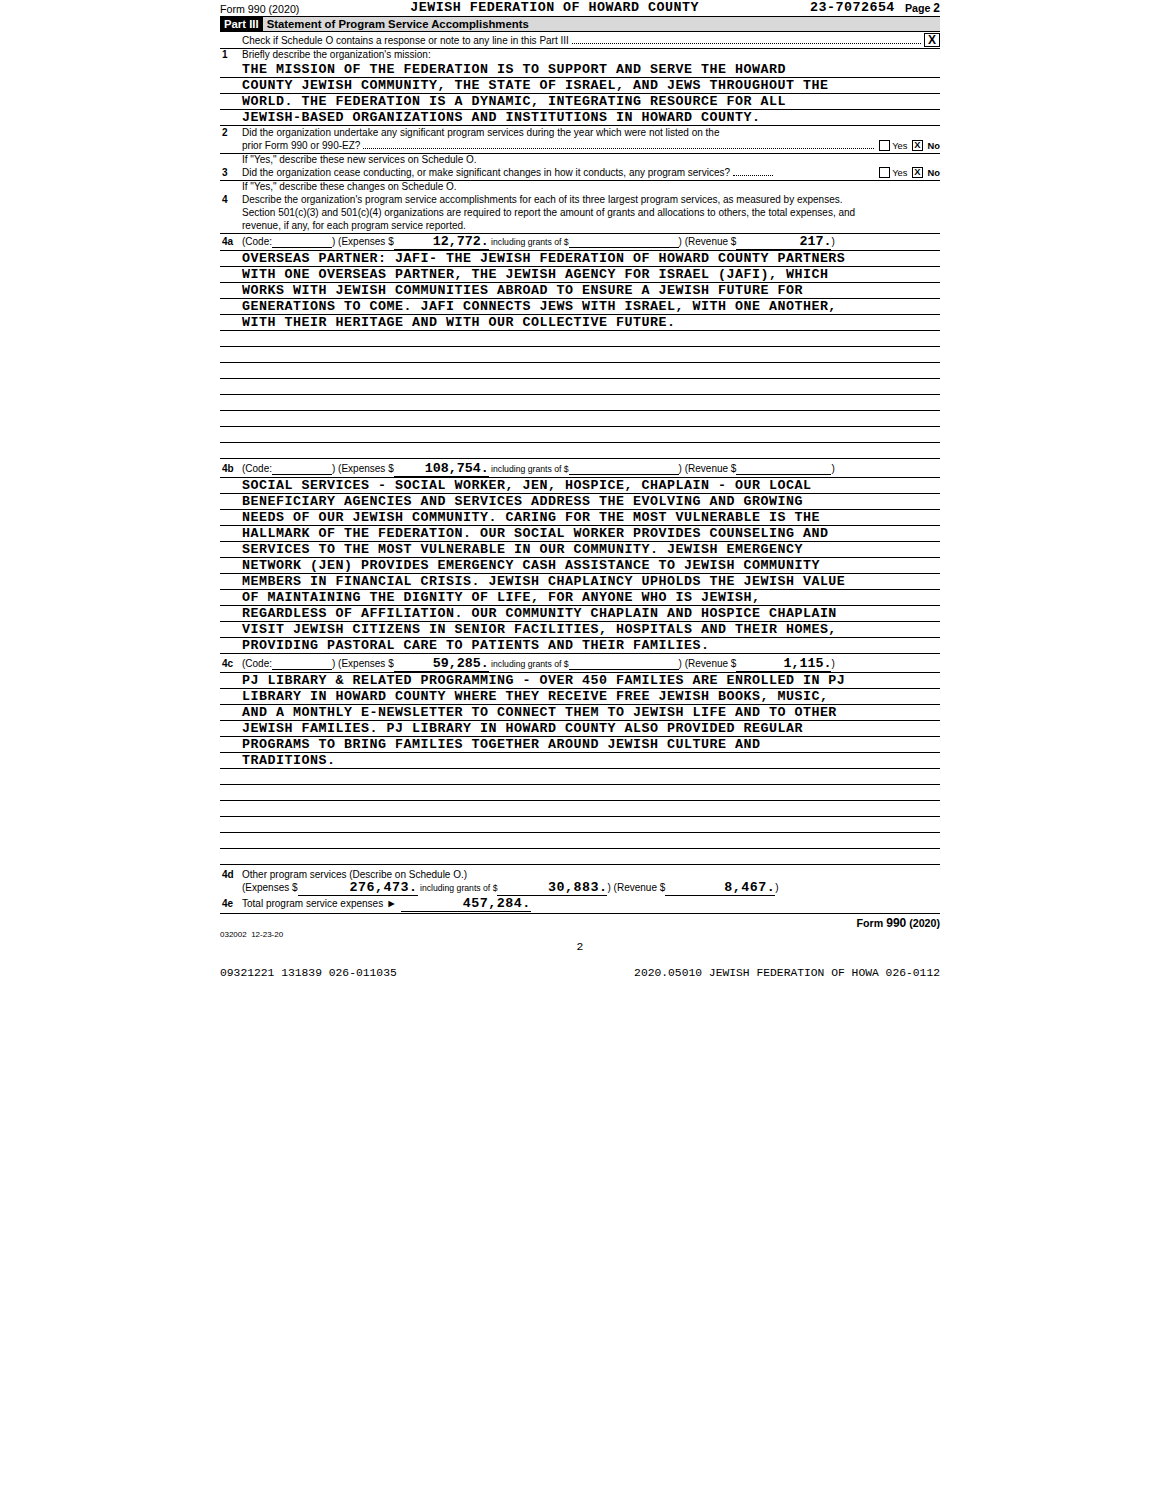Form 990 (2020)
JEWISH FEDERATION OF HOWARD COUNTY
23-7072654
Page 2
Part III
Statement of Program Service Accomplishments
Check if Schedule O contains a response or note to any line in this Part III
X
1
Briefly describe the organization's mission:
THE MISSION OF THE FEDERATION IS TO SUPPORT AND SERVE THE HOWARD
COUNTY JEWISH COMMUNITY, THE STATE OF ISRAEL, AND JEWS THROUGHOUT THE
WORLD. THE FEDERATION IS A DYNAMIC, INTEGRATING RESOURCE FOR ALL
JEWISH-BASED ORGANIZATIONS AND INSTITUTIONS IN HOWARD COUNTY.
2
Did the organization undertake any significant program services during the year which were not listed on the
prior Form 990 or 990-EZ?
Yes X No
If "Yes," describe these new services on Schedule O.
3
Did the organization cease conducting, or make significant changes in how it conducts, any program services?
Yes X No
If "Yes," describe these changes on Schedule O.
4
Describe the organization's program service accomplishments for each of its three largest program services, as measured by expenses.
Section 501(c)(3) and 501(c)(4) organizations are required to report the amount of grants and allocations to others, the total expenses, and
revenue, if any, for each program service reported.
4a
(Code: ) (Expenses $ 12,772. including grants of $ ) (Revenue $ 217. )
OVERSEAS PARTNER: JAFI- THE JEWISH FEDERATION OF HOWARD COUNTY PARTNERS
WITH ONE OVERSEAS PARTNER, THE JEWISH AGENCY FOR ISRAEL (JAFI), WHICH
WORKS WITH JEWISH COMMUNITIES ABROAD TO ENSURE A JEWISH FUTURE FOR
GENERATIONS TO COME. JAFI CONNECTS JEWS WITH ISRAEL, WITH ONE ANOTHER,
WITH THEIR HERITAGE AND WITH OUR COLLECTIVE FUTURE.
4b
(Code: ) (Expenses $ 108,754. including grants of $ ) (Revenue $ )
SOCIAL SERVICES - SOCIAL WORKER, JEN, HOSPICE, CHAPLAIN - OUR LOCAL
BENEFICIARY AGENCIES AND SERVICES ADDRESS THE EVOLVING AND GROWING
NEEDS OF OUR JEWISH COMMUNITY. CARING FOR THE MOST VULNERABLE IS THE
HALLMARK OF THE FEDERATION. OUR SOCIAL WORKER PROVIDES COUNSELING AND
SERVICES TO THE MOST VULNERABLE IN OUR COMMUNITY. JEWISH EMERGENCY
NETWORK (JEN) PROVIDES EMERGENCY CASH ASSISTANCE TO JEWISH COMMUNITY
MEMBERS IN FINANCIAL CRISIS. JEWISH CHAPLAINCY UPHOLDS THE JEWISH VALUE
OF MAINTAINING THE DIGNITY OF LIFE, FOR ANYONE WHO IS JEWISH,
REGARDLESS OF AFFILIATION. OUR COMMUNITY CHAPLAIN AND HOSPICE CHAPLAIN
VISIT JEWISH CITIZENS IN SENIOR FACILITIES, HOSPITALS AND THEIR HOMES,
PROVIDING PASTORAL CARE TO PATIENTS AND THEIR FAMILIES.
4c
(Code: ) (Expenses $ 59,285. including grants of $ ) (Revenue $ 1,115. )
PJ LIBRARY & RELATED PROGRAMMING - OVER 450 FAMILIES ARE ENROLLED IN PJ
LIBRARY IN HOWARD COUNTY WHERE THEY RECEIVE FREE JEWISH BOOKS, MUSIC,
AND A MONTHLY E-NEWSLETTER TO CONNECT THEM TO JEWISH LIFE AND TO OTHER
JEWISH FAMILIES. PJ LIBRARY IN HOWARD COUNTY ALSO PROVIDED REGULAR
PROGRAMS TO BRING FAMILIES TOGETHER AROUND JEWISH CULTURE AND
TRADITIONS.
4d
Other program services (Describe on Schedule O.)
(Expenses $ 276,473. including grants of $ 30,883. ) (Revenue $ 8,467. )
4e
Total program service expenses ► 457,284.
Form 990 (2020)
032002 12-23-20
2
09321221 131839 026-011035
2020.05010 JEWISH FEDERATION OF HOWA 026-0112